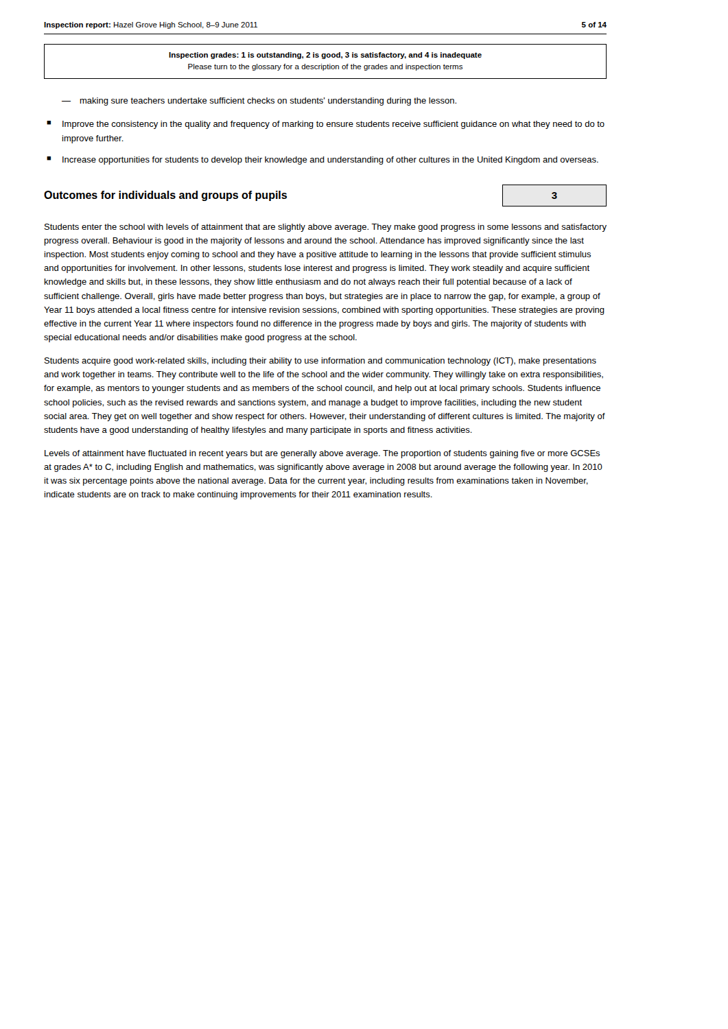Inspection report: Hazel Grove High School, 8–9 June 2011
5 of 14
Inspection grades: 1 is outstanding, 2 is good, 3 is satisfactory, and 4 is inadequate
Please turn to the glossary for a description of the grades and inspection terms
making sure teachers undertake sufficient checks on students' understanding during the lesson.
Improve the consistency in the quality and frequency of marking to ensure students receive sufficient guidance on what they need to do to improve further.
Increase opportunities for students to develop their knowledge and understanding of other cultures in the United Kingdom and overseas.
Outcomes for individuals and groups of pupils
3
Students enter the school with levels of attainment that are slightly above average. They make good progress in some lessons and satisfactory progress overall. Behaviour is good in the majority of lessons and around the school. Attendance has improved significantly since the last inspection. Most students enjoy coming to school and they have a positive attitude to learning in the lessons that provide sufficient stimulus and opportunities for involvement. In other lessons, students lose interest and progress is limited. They work steadily and acquire sufficient knowledge and skills but, in these lessons, they show little enthusiasm and do not always reach their full potential because of a lack of sufficient challenge. Overall, girls have made better progress than boys, but strategies are in place to narrow the gap, for example, a group of Year 11 boys attended a local fitness centre for intensive revision sessions, combined with sporting opportunities. These strategies are proving effective in the current Year 11 where inspectors found no difference in the progress made by boys and girls. The majority of students with special educational needs and/or disabilities make good progress at the school.
Students acquire good work-related skills, including their ability to use information and communication technology (ICT), make presentations and work together in teams. They contribute well to the life of the school and the wider community. They willingly take on extra responsibilities, for example, as mentors to younger students and as members of the school council, and help out at local primary schools. Students influence school policies, such as the revised rewards and sanctions system, and manage a budget to improve facilities, including the new student social area. They get on well together and show respect for others. However, their understanding of different cultures is limited. The majority of students have a good understanding of healthy lifestyles and many participate in sports and fitness activities.
Levels of attainment have fluctuated in recent years but are generally above average. The proportion of students gaining five or more GCSEs at grades A* to C, including English and mathematics, was significantly above average in 2008 but around average the following year. In 2010 it was six percentage points above the national average. Data for the current year, including results from examinations taken in November, indicate students are on track to make continuing improvements for their 2011 examination results.